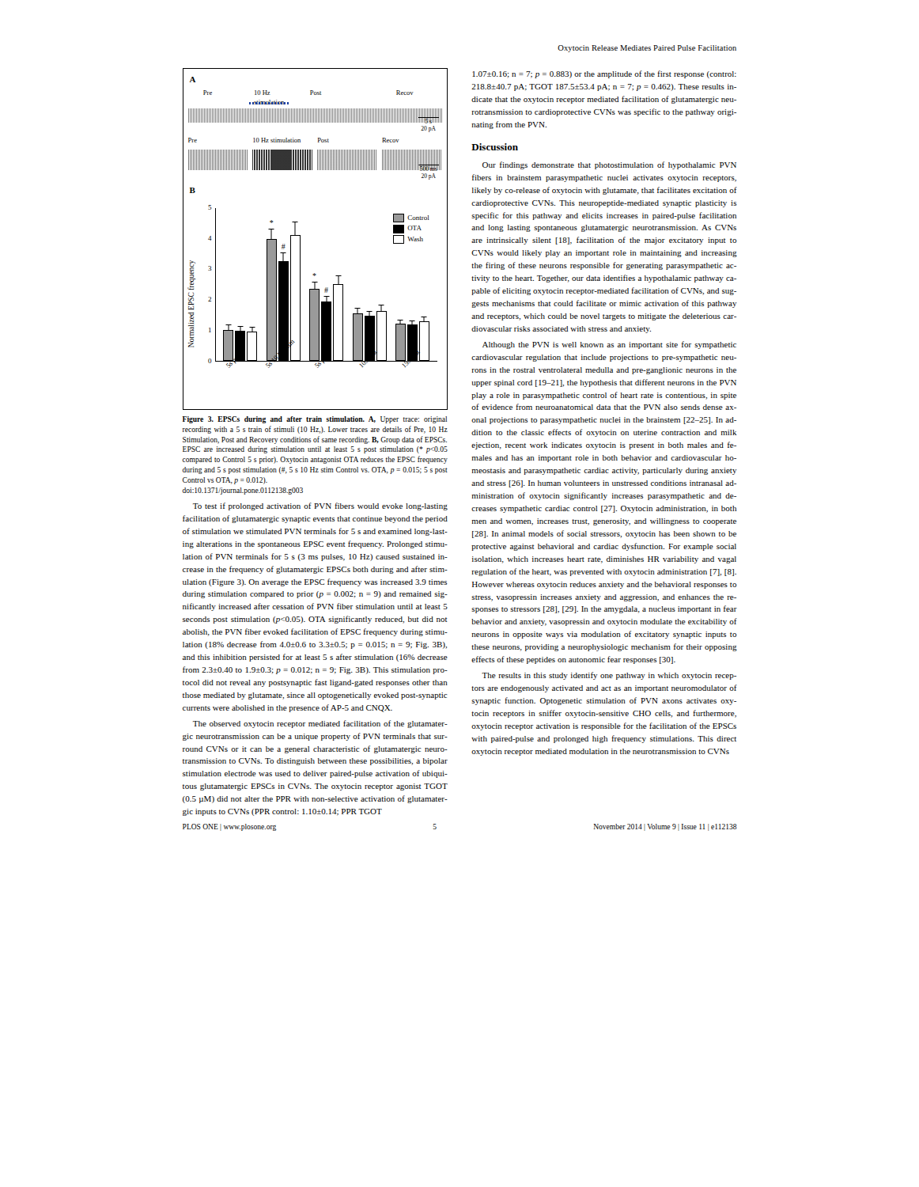Oxytocin Release Mediates Paired Pulse Facilitation
A
Pre 10 Hz
stimulation Post Recov
5 s
20 pA
Pre
10 Hz stimulation
Post
Recov
500 ms
20 pA
B
Normalized EPSC frequency
5 4 3 2 1 0
Control
OTA
Wash
*
#
*
#
5s prior 5s 10 Hz stim 5s post 10s post 15s post
Figure 3. EPSCs during and after train stimulation. A, Upper trace: original recording with a 5 s train of stimuli (10 Hz,). Lower traces are details of Pre, 10 Hz Stimulation, Post and Recovery conditions of same recording. B, Group data of EPSCs. EPSC are increased during stimulation until at least 5 s post stimulation (* p<0.05 compared to Control 5 s prior). Oxytocin antagonist OTA reduces the EPSC frequency during and 5 s post stimulation (#, 5 s 10 Hz stim Control vs. OTA, p = 0.015; 5 s post Control vs OTA, p = 0.012).
doi:10.1371/journal.pone.0112138.g003
To test if prolonged activation of PVN fibers would evoke long-lasting facilitation of glutamatergic synaptic events that continue beyond the period of stimulation we stimulated PVN terminals for 5 s and examined long-lasting alterations in the spontaneous EPSC event frequency. Prolonged stimulation of PVN terminals for 5 s (3 ms pulses, 10 Hz) caused sustained increase in the frequency of glutamatergic EPSCs both during and after stimulation (Figure 3). On average the EPSC frequency was increased 3.9 times during stimulation compared to prior (p = 0.002; n = 9) and remained significantly increased after cessation of PVN fiber stimulation until at least 5 seconds post stimulation (p<0.05). OTA significantly reduced, but did not abolish, the PVN fiber evoked facilitation of EPSC frequency during stimulation (18% decrease from 4.0±0.6 to 3.3±0.5; p = 0.015; n = 9; Fig. 3B), and this inhibition persisted for at least 5 s after stimulation (16% decrease from 2.3±0.40 to 1.9±0.3; p = 0.012; n = 9; Fig. 3B). This stimulation protocol did not reveal any postsynaptic fast ligand-gated responses other than those mediated by glutamate, since all optogenetically evoked post-synaptic currents were abolished in the presence of AP-5 and CNQX.
The observed oxytocin receptor mediated facilitation of the glutamatergic neurotransmission can be a unique property of PVN terminals that surround CVNs or it can be a general characteristic of glutamatergic neurotransmission to CVNs. To distinguish between these possibilities, a bipolar stimulation electrode was used to deliver paired-pulse activation of ubiquitous glutamatergic EPSCs in CVNs. The oxytocin receptor agonist TGOT (0.5 µM) did not alter the PPR with non-selective activation of glutamatergic inputs to CVNs (PPR control: 1.10±0.14; PPR TGOT
1.07±0.16; n = 7; p = 0.883) or the amplitude of the first response (control: 218.8±40.7 pA; TGOT 187.5±53.4 pA; n = 7; p = 0.462). These results indicate that the oxytocin receptor mediated facilitation of glutamatergic neurotransmission to cardioprotective CVNs was specific to the pathway originating from the PVN.
Discussion
Our findings demonstrate that photostimulation of hypothalamic PVN fibers in brainstem parasympathetic nuclei activates oxytocin receptors, likely by co-release of oxytocin with glutamate, that facilitates excitation of cardioprotective CVNs. This neuropeptide-mediated synaptic plasticity is specific for this pathway and elicits increases in paired-pulse facilitation and long lasting spontaneous glutamatergic neurotransmission. As CVNs are intrinsically silent [18], facilitation of the major excitatory input to CVNs would likely play an important role in maintaining and increasing the firing of these neurons responsible for generating parasympathetic activity to the heart. Together, our data identifies a hypothalamic pathway capable of eliciting oxytocin receptor-mediated facilitation of CVNs, and suggests mechanisms that could facilitate or mimic activation of this pathway and receptors, which could be novel targets to mitigate the deleterious cardiovascular risks associated with stress and anxiety.
Although the PVN is well known as an important site for sympathetic cardiovascular regulation that include projections to pre-sympathetic neurons in the rostral ventrolateral medulla and pre-ganglionic neurons in the upper spinal cord [19–21], the hypothesis that different neurons in the PVN play a role in parasympathetic control of heart rate is contentious, in spite of evidence from neuroanatomical data that the PVN also sends dense axonal projections to parasympathetic nuclei in the brainstem [22–25]. In addition to the classic effects of oxytocin on uterine contraction and milk ejection, recent work indicates oxytocin is present in both males and females and has an important role in both behavior and cardiovascular homeostasis and parasympathetic cardiac activity, particularly during anxiety and stress [26]. In human volunteers in unstressed conditions intranasal administration of oxytocin significantly increases parasympathetic and decreases sympathetic cardiac control [27]. Oxytocin administration, in both men and women, increases trust, generosity, and willingness to cooperate [28]. In animal models of social stressors, oxytocin has been shown to be protective against behavioral and cardiac dysfunction. For example social isolation, which increases heart rate, diminishes HR variability and vagal regulation of the heart, was prevented with oxytocin administration [7], [8]. However whereas oxytocin reduces anxiety and the behavioral responses to stress, vasopressin increases anxiety and aggression, and enhances the responses to stressors [28], [29]. In the amygdala, a nucleus important in fear behavior and anxiety, vasopressin and oxytocin modulate the excitability of neurons in opposite ways via modulation of excitatory synaptic inputs to these neurons, providing a neurophysiologic mechanism for their opposing effects of these peptides on autonomic fear responses [30].
The results in this study identify one pathway in which oxytocin receptors are endogenously activated and act as an important neuromodulator of synaptic function. Optogenetic stimulation of PVN axons activates oxytocin receptors in sniffer oxytocin-sensitive CHO cells, and furthermore, oxytocin receptor activation is responsible for the facilitation of the EPSCs with paired-pulse and prolonged high frequency stimulations. This direct oxytocin receptor mediated modulation in the neurotransmission to CVNs
PLOS ONE | www.plosone.org
5
November 2014 | Volume 9 | Issue 11 | e112138